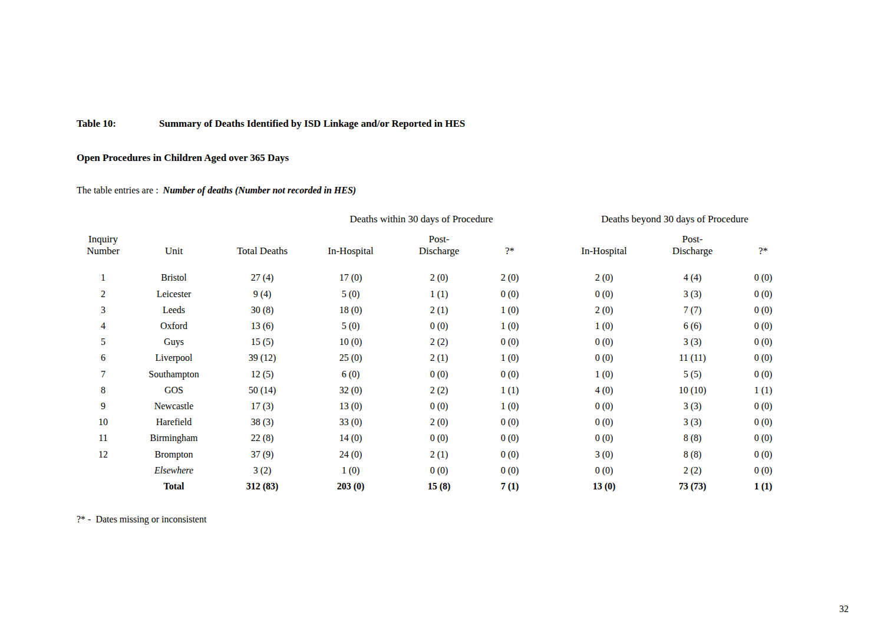Table 10: Summary of Deaths Identified by ISD Linkage and/or Reported in HES
Open Procedures in Children Aged over 365 Days
The table entries are : Number of deaths (Number not recorded in HES)
| | | | Deaths within 30 days of Procedure | | Deaths beyond 30 days of Procedure |
| --- | --- | --- | --- | --- | --- |
| Inquiry Number | Unit | Total Deaths | In-Hospital | Post- Discharge | ?* | | In-Hospital | Post- Discharge | ?* |
| 1 | Bristol | 27 (4) | 17 (0) | 2 (0) | 2 (0) | | 2 (0) | 4 (4) | 0 (0) |
| 2 | Leicester | 9 (4) | 5 (0) | 1 (1) | 0 (0) | | 0 (0) | 3 (3) | 0 (0) |
| 3 | Leeds | 30 (8) | 18 (0) | 2 (1) | 1 (0) | | 2 (0) | 7 (7) | 0 (0) |
| 4 | Oxford | 13 (6) | 5 (0) | 0 (0) | 1 (0) | | 1 (0) | 6 (6) | 0 (0) |
| 5 | Guys | 15 (5) | 10 (0) | 2 (2) | 0 (0) | | 0 (0) | 3 (3) | 0 (0) |
| 6 | Liverpool | 39 (12) | 25 (0) | 2 (1) | 1 (0) | | 0 (0) | 11 (11) | 0 (0) |
| 7 | Southampton | 12 (5) | 6 (0) | 0 (0) | 0 (0) | | 1 (0) | 5 (5) | 0 (0) |
| 8 | GOS | 50 (14) | 32 (0) | 2 (2) | 1 (1) | | 4 (0) | 10 (10) | 1 (1) |
| 9 | Newcastle | 17 (3) | 13 (0) | 0 (0) | 1 (0) | | 0 (0) | 3 (3) | 0 (0) |
| 10 | Harefield | 38 (3) | 33 (0) | 2 (0) | 0 (0) | | 0 (0) | 3 (3) | 0 (0) |
| 11 | Birmingham | 22 (8) | 14 (0) | 0 (0) | 0 (0) | | 0 (0) | 8 (8) | 0 (0) |
| 12 | Brompton | 37 (9) | 24 (0) | 2 (1) | 0 (0) | | 3 (0) | 8 (8) | 0 (0) |
| | Elsewhere | 3 (2) | 1 (0) | 0 (0) | 0 (0) | | 0 (0) | 2 (2) | 0 (0) |
| | Total | 312 (83) | 203 (0) | 15 (8) | 7 (1) | | 13 (0) | 73 (73) | 1 (1) |
?* - Dates missing or inconsistent
32